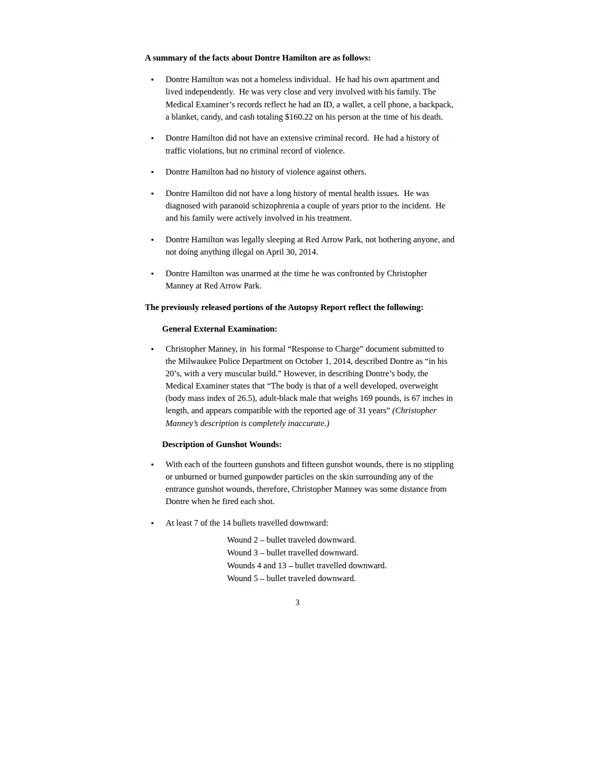A summary of the facts about Dontre Hamilton are as follows:
Dontre Hamilton was not a homeless individual. He had his own apartment and lived independently. He was very close and very involved with his family. The Medical Examiner’s records reflect he had an ID, a wallet, a cell phone, a backpack, a blanket, candy, and cash totaling $160.22 on his person at the time of his death.
Dontre Hamilton did not have an extensive criminal record. He had a history of traffic violations, but no criminal record of violence.
Dontre Hamilton had no history of violence against others.
Dontre Hamilton did not have a long history of mental health issues. He was diagnosed with paranoid schizophrenia a couple of years prior to the incident. He and his family were actively involved in his treatment.
Dontre Hamilton was legally sleeping at Red Arrow Park, not bothering anyone, and not doing anything illegal on April 30, 2014.
Dontre Hamilton was unarmed at the time he was confronted by Christopher Manney at Red Arrow Park.
The previously released portions of the Autopsy Report reflect the following:
General External Examination:
Christopher Manney, in his formal “Response to Charge” document submitted to the Milwaukee Police Department on October 1, 2014, described Dontre as “in his 20’s, with a very muscular build.” However, in describing Dontre’s body, the Medical Examiner states that “The body is that of a well developed, overweight (body mass index of 26.5), adult-black male that weighs 169 pounds, is 67 inches in length, and appears compatible with the reported age of 31 years” (Christopher Manney’s description is completely inaccurate.)
Description of Gunshot Wounds:
With each of the fourteen gunshots and fifteen gunshot wounds, there is no stippling or unburned or burned gunpowder particles on the skin surrounding any of the entrance gunshot wounds, therefore, Christopher Manney was some distance from Dontre when he fired each shot.
At least 7 of the 14 bullets travelled downward:
Wound 2 – bullet traveled downward.
Wound 3 – bullet travelled downward.
Wounds 4 and 13 – bullet travelled downward.
Wound 5 – bullet traveled downward.
3